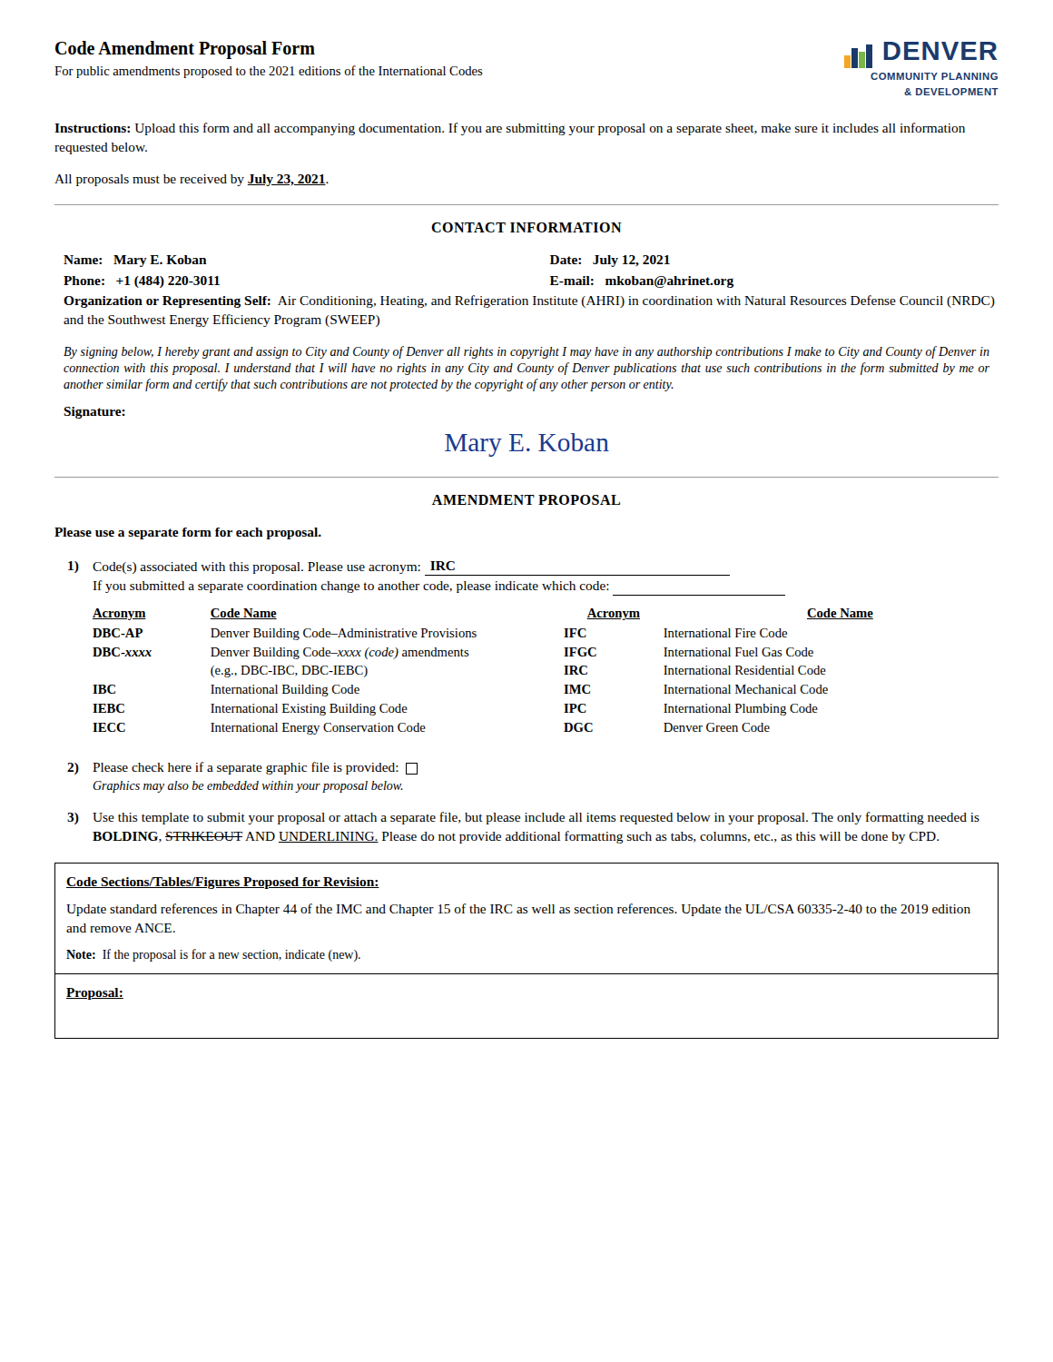Code Amendment Proposal Form
For public amendments proposed to the 2021 editions of the International Codes
DENVER
COMMUNITY PLANNING
& DEVELOPMENT
Instructions: Upload this form and all accompanying documentation. If you are submitting your proposal on a separate sheet, make sure it includes all information requested below.
All proposals must be received by July 23, 2021.
CONTACT INFORMATION
Name: Mary E. Koban
Date: July 12, 2021
Phone: +1 (484) 220-3011
E-mail: mkoban@ahrinet.org
Organization or Representing Self: Air Conditioning, Heating, and Refrigeration Institute (AHRI) in coordination with Natural Resources Defense Council (NRDC) and the Southwest Energy Efficiency Program (SWEEP)
By signing below, I hereby grant and assign to City and County of Denver all rights in copyright I may have in any authorship contributions I make to City and County of Denver in connection with this proposal. I understand that I will have no rights in any City and County of Denver publications that use such contributions in the form submitted by me or another similar form and certify that such contributions are not protected by the copyright of any other person or entity.
Signature:
Mary E. Koban
AMENDMENT PROPOSAL
Please use a separate form for each proposal.
1) Code(s) associated with this proposal. Please use acronym: IRC
If you submitted a separate coordination change to another code, please indicate which code:
| Acronym | Code Name | Acronym | Code Name |
| --- | --- | --- | --- |
| DBC-AP | Denver Building Code–Administrative Provisions | IFC | International Fire Code |
| DBC- xxxx | Denver Building Code– xxxx (code) amendments | IFGC | International Fuel Gas Code |
| | (e.g., DBC-IBC, DBC-IEBC) | IRC | International Residential Code |
| IBC | International Building Code | IMC | International Mechanical Code |
| IEBC | International Existing Building Code | IPC | International Plumbing Code |
| IECC | International Energy Conservation Code | DGC | Denver Green Code |
2) Please check here if a separate graphic file is provided:
Graphics may also be embedded within your proposal below.
3) Use this template to submit your proposal or attach a separate file, but please include all items requested below in your proposal. The only formatting needed is BOLDING, STRIKEOUT AND UNDERLINING. Please do not provide additional formatting such as tabs, columns, etc., as this will be done by CPD.
Code Sections/Tables/Figures Proposed for Revision:
Update standard references in Chapter 44 of the IMC and Chapter 15 of the IRC as well as section references. Update the UL/CSA 60335-2-40 to the 2019 edition and remove ANCE.
Note: If the proposal is for a new section, indicate (new).
Proposal: